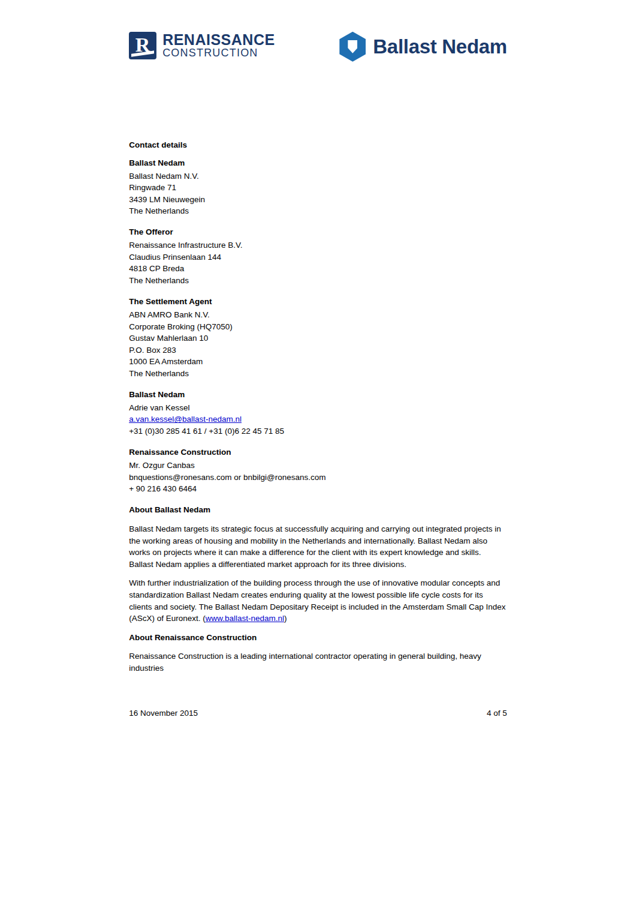RENAISSANCE
CONSTRUCTION
Ballast Nedam
Contact details
Ballast Nedam
Ballast Nedam N.V.
Ringwade 71
3439 LM Nieuwegein
The Netherlands
The Offeror
Renaissance Infrastructure B.V.
Claudius Prinsenlaan 144
4818 CP Breda
The Netherlands
The Settlement Agent
ABN AMRO Bank N.V.
Corporate Broking (HQ7050)
Gustav Mahlerlaan 10
P.O. Box 283
1000 EA Amsterdam
The Netherlands
Ballast Nedam
Adrie van Kessel
a.van.kessel@ballast-nedam.nl
+31 (0)30 285 41 61 / +31 (0)6 22 45 71 85
Renaissance Construction
Mr. Ozgur Canbas
bnquestions@ronesans.com or bnbilgi@ronesans.com
+ 90 216 430 6464
About Ballast Nedam
Ballast Nedam targets its strategic focus at successfully acquiring and carrying out integrated projects in the working areas of housing and mobility in the Netherlands and internationally. Ballast Nedam also works on projects where it can make a difference for the client with its expert knowledge and skills. Ballast Nedam applies a differentiated market approach for its three divisions.
With further industrialization of the building process through the use of innovative modular concepts and standardization Ballast Nedam creates enduring quality at the lowest possible life cycle costs for its clients and society. The Ballast Nedam Depositary Receipt is included in the Amsterdam Small Cap Index (AScX) of Euronext. (www.ballast-nedam.nl)
About Renaissance Construction
Renaissance Construction is a leading international contractor operating in general building, heavy industries
16 November 2015
4 of 5